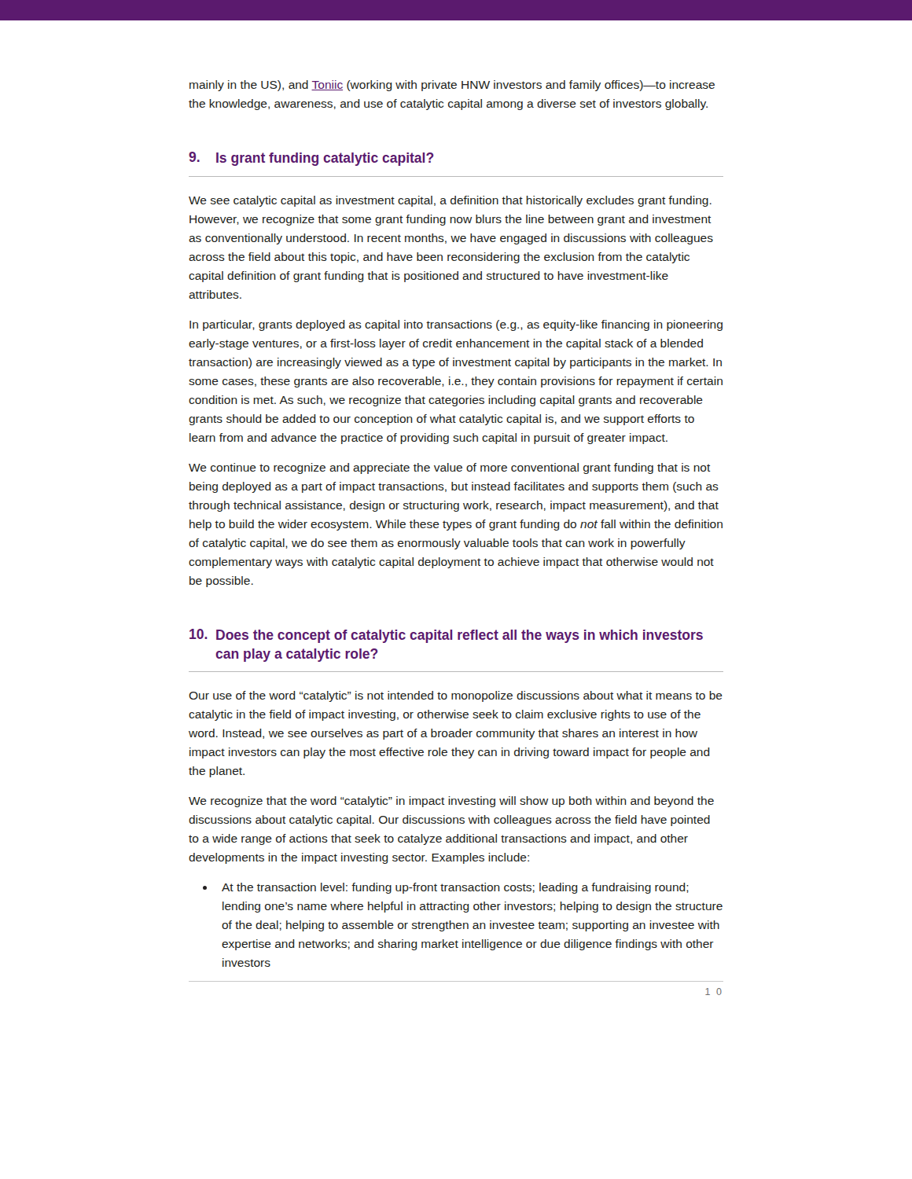mainly in the US), and Toniic (working with private HNW investors and family offices)—to increase the knowledge, awareness, and use of catalytic capital among a diverse set of investors globally.
9.
Is grant funding catalytic capital?
We see catalytic capital as investment capital, a definition that historically excludes grant funding. However, we recognize that some grant funding now blurs the line between grant and investment as conventionally understood. In recent months, we have engaged in discussions with colleagues across the field about this topic, and have been reconsidering the exclusion from the catalytic capital definition of grant funding that is positioned and structured to have investment-like attributes.
In particular, grants deployed as capital into transactions (e.g., as equity-like financing in pioneering early-stage ventures, or a first-loss layer of credit enhancement in the capital stack of a blended transaction) are increasingly viewed as a type of investment capital by participants in the market. In some cases, these grants are also recoverable, i.e., they contain provisions for repayment if certain condition is met. As such, we recognize that categories including capital grants and recoverable grants should be added to our conception of what catalytic capital is, and we support efforts to learn from and advance the practice of providing such capital in pursuit of greater impact.
We continue to recognize and appreciate the value of more conventional grant funding that is not being deployed as a part of impact transactions, but instead facilitates and supports them (such as through technical assistance, design or structuring work, research, impact measurement), and that help to build the wider ecosystem. While these types of grant funding do not fall within the definition of catalytic capital, we do see them as enormously valuable tools that can work in powerfully complementary ways with catalytic capital deployment to achieve impact that otherwise would not be possible.
10.
Does the concept of catalytic capital reflect all the ways in which investors can play a catalytic role?
Our use of the word “catalytic” is not intended to monopolize discussions about what it means to be catalytic in the field of impact investing, or otherwise seek to claim exclusive rights to use of the word. Instead, we see ourselves as part of a broader community that shares an interest in how impact investors can play the most effective role they can in driving toward impact for people and the planet.
We recognize that the word “catalytic” in impact investing will show up both within and beyond the discussions about catalytic capital. Our discussions with colleagues across the field have pointed to a wide range of actions that seek to catalyze additional transactions and impact, and other developments in the impact investing sector. Examples include:
At the transaction level: funding up-front transaction costs; leading a fundraising round; lending one’s name where helpful in attracting other investors; helping to design the structure of the deal; helping to assemble or strengthen an investee team; supporting an investee with expertise and networks; and sharing market intelligence or due diligence findings with other investors
1 0